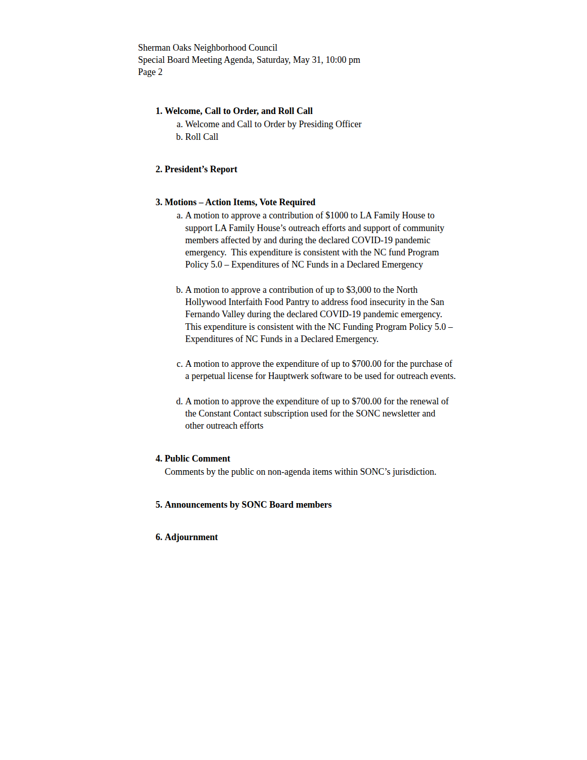Sherman Oaks Neighborhood Council
Special Board Meeting Agenda, Saturday, May 31, 10:00 pm
Page 2
Welcome, Call to Order, and Roll Call
Welcome and Call to Order by Presiding Officer
Roll Call
President’s Report
Motions – Action Items, Vote Required
A motion to approve a contribution of $1000 to LA Family House to support LA Family House’s outreach efforts and support of community members affected by and during the declared COVID-19 pandemic emergency. This expenditure is consistent with the NC fund Program Policy 5.0 – Expenditures of NC Funds in a Declared Emergency
A motion to approve a contribution of up to $3,000 to the North Hollywood Interfaith Food Pantry to address food insecurity in the San Fernando Valley during the declared COVID-19 pandemic emergency. This expenditure is consistent with the NC Funding Program Policy 5.0 – Expenditures of NC Funds in a Declared Emergency.
A motion to approve the expenditure of up to $700.00 for the purchase of a perpetual license for Hauptwerk software to be used for outreach events.
A motion to approve the expenditure of up to $700.00 for the renewal of the Constant Contact subscription used for the SONC newsletter and other outreach efforts
Public Comment
Comments by the public on non-agenda items within SONC’s jurisdiction.
Announcements by SONC Board members
Adjournment